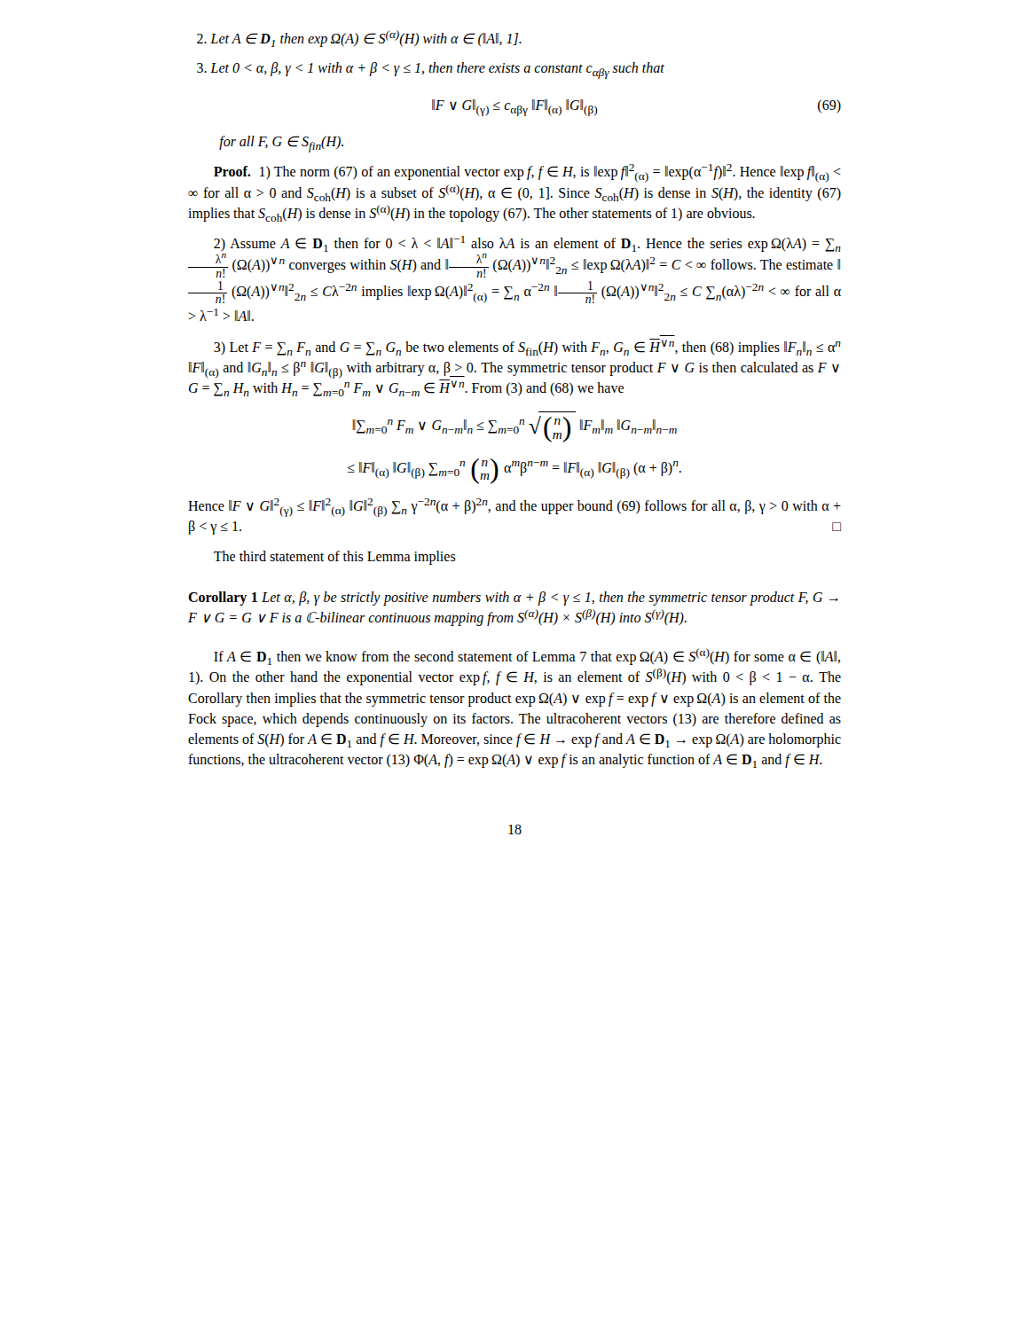2. Let A ∈ D1 then exp Ω(A) ∈ S(α)(H) with α ∈ (‖A‖, 1].
3. Let 0 < α, β, γ < 1 with α + β < γ ≤ 1, then there exists a constant cαβγ such that
‖F ∨ G‖(γ) ≤ cαβγ ‖F‖(α) ‖G‖(β) (69)
for all F, G ∈ Sfin(H).
Proof. 1) The norm (67) of an exponential vector exp f, f ∈ H, is ‖exp f‖2(α) = ‖exp(α−1f)‖2. Hence ‖exp f‖(α) < ∞ for all α > 0 and Scoh(H) is a subset of S(α)(H), α ∈ (0, 1]. Since Scoh(H) is dense in S(H), the identity (67) implies that Scoh(H) is dense in S(α)(H) in the topology (67). The other statements of 1) are obvious.
2) Assume A ∈ D1 then for 0 < λ < ‖A‖−1 also λA is an element of D1. Hence the series exp Ω(λA) = ∑n λn n! (Ω(A))∨n converges within S(H) and ‖λn n! (Ω(A))∨n‖22n ≤ ‖exp Ω(λA)‖2 = C < ∞ follows. The estimate ‖1 n! (Ω(A))∨n‖22n ≤ Cλ−2n implies ‖exp Ω(A)‖2(α) = ∑n α−2n ‖1 n! (Ω(A))∨n‖22n ≤ C ∑n(αλ)−2n < ∞ for all α > λ−1 > ‖A‖.
3) Let F = ∑n Fn and G = ∑n Gn be two elements of Sfin(H) with Fn, Gn ∈ H∨n, then (68) implies ‖Fn‖n ≤ αn ‖F‖(α) and ‖Gn‖n ≤ βn ‖G‖(β) with arbitrary α, β > 0. The symmetric tensor product F ∨ G is then calculated as F ∨ G = ∑n Hn with Hn = ∑m=0n Fm ∨ Gn−m ∈ H∨n. From (3) and (68) we have
‖∑m=0n Fm ∨ Gn−m‖n ≤ ∑m=0n √(nm) ‖Fm‖m ‖Gn−m‖n−m
≤ ‖F‖(α) ‖G‖(β) ∑m=0n (nm) αmβn−m = ‖F‖(α) ‖G‖(β) (α + β)n.
Hence ‖F ∨ G‖2(γ) ≤ ‖F‖2(α) ‖G‖2(β) ∑n γ−2n(α + β)2n, and the upper bound (69) follows for all α, β, γ > 0 with α + β < γ ≤ 1. □
The third statement of this Lemma implies
Corollary 1 Let α, β, γ be strictly positive numbers with α + β < γ ≤ 1, then the symmetric tensor product F, G → F ∨ G = G ∨ F is a ℂ-bilinear continuous mapping from S(α)(H) × S(β)(H) into S(γ)(H).
If A ∈ D1 then we know from the second statement of Lemma 7 that exp Ω(A) ∈ S(α)(H) for some α ∈ (‖A‖, 1). On the other hand the exponential vector exp f, f ∈ H, is an element of S(β)(H) with 0 < β < 1 − α. The Corollary then implies that the symmetric tensor product exp Ω(A) ∨ exp f = exp f ∨ exp Ω(A) is an element of the Fock space, which depends continuously on its factors. The ultracoherent vectors (13) are therefore defined as elements of S(H) for A ∈ D1 and f ∈ H. Moreover, since f ∈ H → exp f and A ∈ D1 → exp Ω(A) are holomorphic functions, the ultracoherent vector (13) Φ(A, f) = exp Ω(A) ∨ exp f is an analytic function of A ∈ D1 and f ∈ H.
18